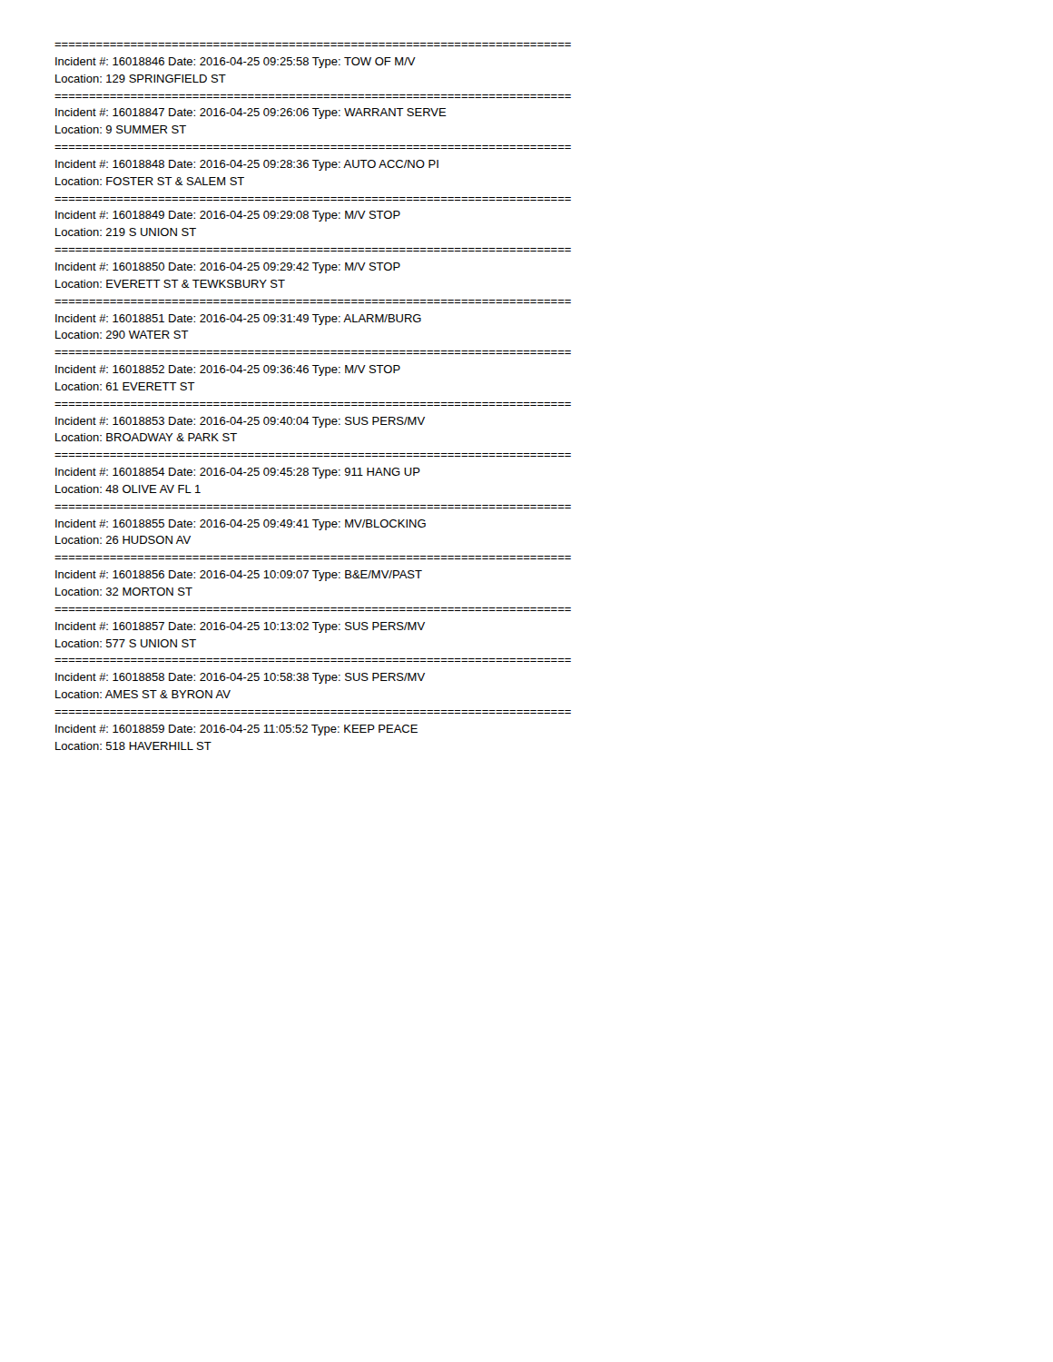===========================================================================
Incident #: 16018846 Date: 2016-04-25 09:25:58 Type: TOW OF M/V
Location: 129 SPRINGFIELD ST
===========================================================================
Incident #: 16018847 Date: 2016-04-25 09:26:06 Type: WARRANT SERVE
Location: 9 SUMMER ST
===========================================================================
Incident #: 16018848 Date: 2016-04-25 09:28:36 Type: AUTO ACC/NO PI
Location: FOSTER ST & SALEM ST
===========================================================================
Incident #: 16018849 Date: 2016-04-25 09:29:08 Type: M/V STOP
Location: 219 S UNION ST
===========================================================================
Incident #: 16018850 Date: 2016-04-25 09:29:42 Type: M/V STOP
Location: EVERETT ST & TEWKSBURY ST
===========================================================================
Incident #: 16018851 Date: 2016-04-25 09:31:49 Type: ALARM/BURG
Location: 290 WATER ST
===========================================================================
Incident #: 16018852 Date: 2016-04-25 09:36:46 Type: M/V STOP
Location: 61 EVERETT ST
===========================================================================
Incident #: 16018853 Date: 2016-04-25 09:40:04 Type: SUS PERS/MV
Location: BROADWAY & PARK ST
===========================================================================
Incident #: 16018854 Date: 2016-04-25 09:45:28 Type: 911 HANG UP
Location: 48 OLIVE AV FL 1
===========================================================================
Incident #: 16018855 Date: 2016-04-25 09:49:41 Type: MV/BLOCKING
Location: 26 HUDSON AV
===========================================================================
Incident #: 16018856 Date: 2016-04-25 10:09:07 Type: B&E/MV/PAST
Location: 32 MORTON ST
===========================================================================
Incident #: 16018857 Date: 2016-04-25 10:13:02 Type: SUS PERS/MV
Location: 577 S UNION ST
===========================================================================
Incident #: 16018858 Date: 2016-04-25 10:58:38 Type: SUS PERS/MV
Location: AMES ST & BYRON AV
===========================================================================
Incident #: 16018859 Date: 2016-04-25 11:05:52 Type: KEEP PEACE
Location: 518 HAVERHILL ST